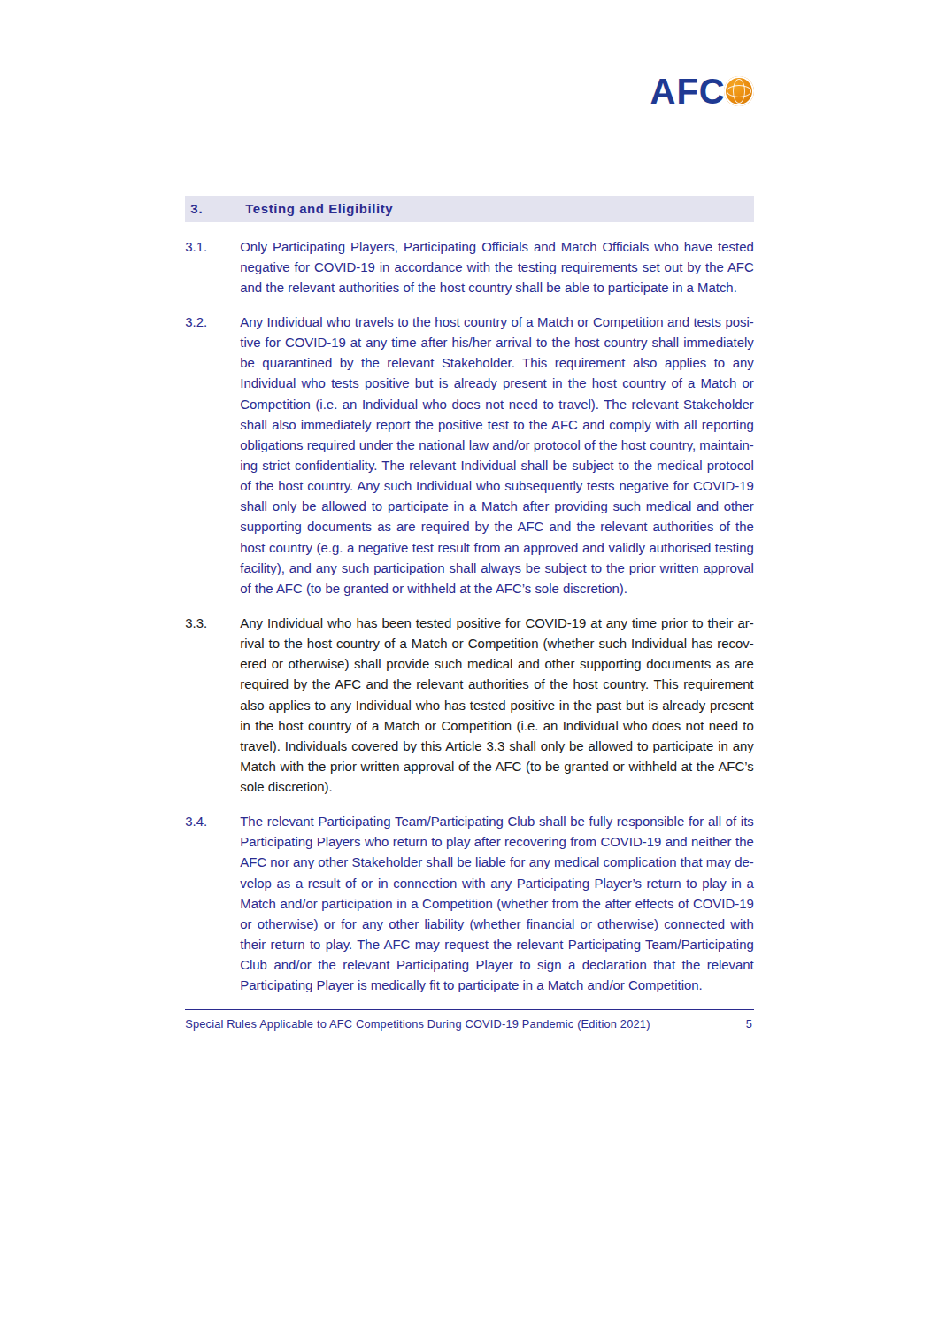AFC
3.
Testing and Eligibility
3.1.
Only Participating Players, Participating Officials and Match Officials who have tested negative for COVID-19 in accordance with the testing requirements set out by the AFC and the relevant authorities of the host country shall be able to participate in a Match.
3.2.
Any Individual who travels to the host country of a Match or Competition and tests positive for COVID-19 at any time after his/her arrival to the host country shall immediately be quarantined by the relevant Stakeholder. This requirement also applies to any Individual who tests positive but is already present in the host country of a Match or Competition (i.e. an Individual who does not need to travel). The relevant Stakeholder shall also immediately report the positive test to the AFC and comply with all reporting obligations required under the national law and/or protocol of the host country, maintaining strict confidentiality. The relevant Individual shall be subject to the medical protocol of the host country. Any such Individual who subsequently tests negative for COVID-19 shall only be allowed to participate in a Match after providing such medical and other supporting documents as are required by the AFC and the relevant authorities of the host country (e.g. a negative test result from an approved and validly authorised testing facility), and any such participation shall always be subject to the prior written approval of the AFC (to be granted or withheld at the AFC’s sole discretion).
3.3.
Any Individual who has been tested positive for COVID-19 at any time prior to their arrival to the host country of a Match or Competition (whether such Individual has recovered or otherwise) shall provide such medical and other supporting documents as are required by the AFC and the relevant authorities of the host country. This requirement also applies to any Individual who has tested positive in the past but is already present in the host country of a Match or Competition (i.e. an Individual who does not need to travel). Individuals covered by this Article 3.3 shall only be allowed to participate in any Match with the prior written approval of the AFC (to be granted or withheld at the AFC’s sole discretion).
3.4.
The relevant Participating Team/Participating Club shall be fully responsible for all of its Participating Players who return to play after recovering from COVID-19 and neither the AFC nor any other Stakeholder shall be liable for any medical complication that may develop as a result of or in connection with any Participating Player’s return to play in a Match and/or participation in a Competition (whether from the after effects of COVID-19 or otherwise) or for any other liability (whether financial or otherwise) connected with their return to play. The AFC may request the relevant Participating Team/Participating Club and/or the relevant Participating Player to sign a declaration that the relevant Participating Player is medically fit to participate in a Match and/or Competition.
Special Rules Applicable to AFC Competitions During COVID-19 Pandemic (Edition 2021)
5